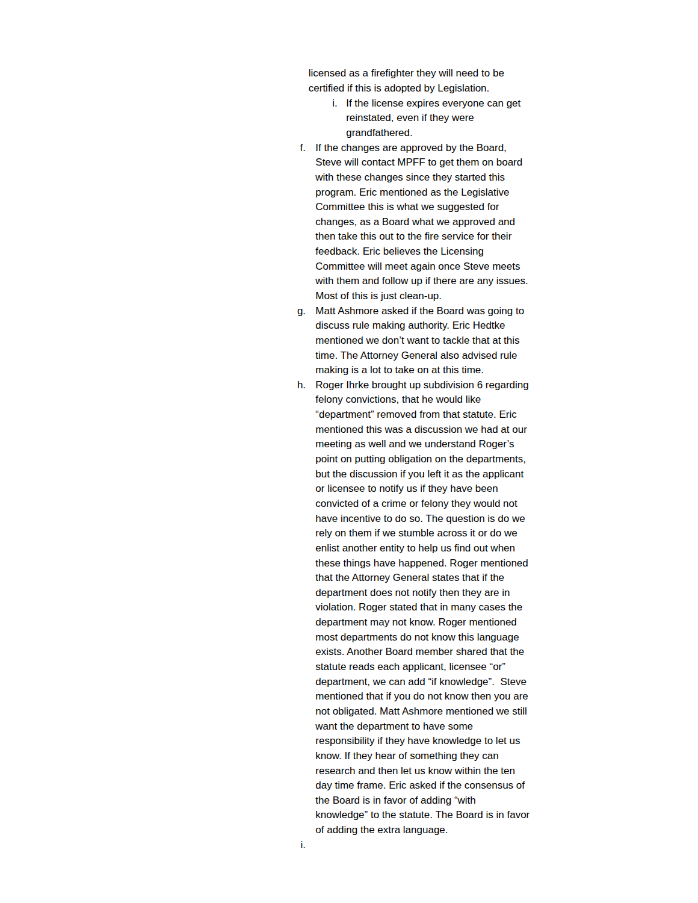licensed as a firefighter they will need to be certified if this is adopted by Legislation.
If the license expires everyone can get reinstated, even if they were grandfathered.
If the changes are approved by the Board, Steve will contact MPFF to get them on board with these changes since they started this program. Eric mentioned as the Legislative Committee this is what we suggested for changes, as a Board what we approved and then take this out to the fire service for their feedback. Eric believes the Licensing Committee will meet again once Steve meets with them and follow up if there are any issues. Most of this is just clean-up.
Matt Ashmore asked if the Board was going to discuss rule making authority. Eric Hedtke mentioned we don’t want to tackle that at this time. The Attorney General also advised rule making is a lot to take on at this time.
Roger Ihrke brought up subdivision 6 regarding felony convictions, that he would like “department” removed from that statute. Eric mentioned this was a discussion we had at our meeting as well and we understand Roger’s point on putting obligation on the departments, but the discussion if you left it as the applicant or licensee to notify us if they have been convicted of a crime or felony they would not have incentive to do so. The question is do we rely on them if we stumble across it or do we enlist another entity to help us find out when these things have happened. Roger mentioned that the Attorney General states that if the department does not notify then they are in violation. Roger stated that in many cases the department may not know. Roger mentioned most departments do not know this language exists. Another Board member shared that the statute reads each applicant, licensee “or” department, we can add “if knowledge”. Steve mentioned that if you do not know then you are not obligated. Matt Ashmore mentioned we still want the department to have some responsibility if they have knowledge to let us know. If they hear of something they can research and then let us know within the ten day time frame. Eric asked if the consensus of the Board is in favor of adding “with knowledge” to the statute. The Board is in favor of adding the extra language.